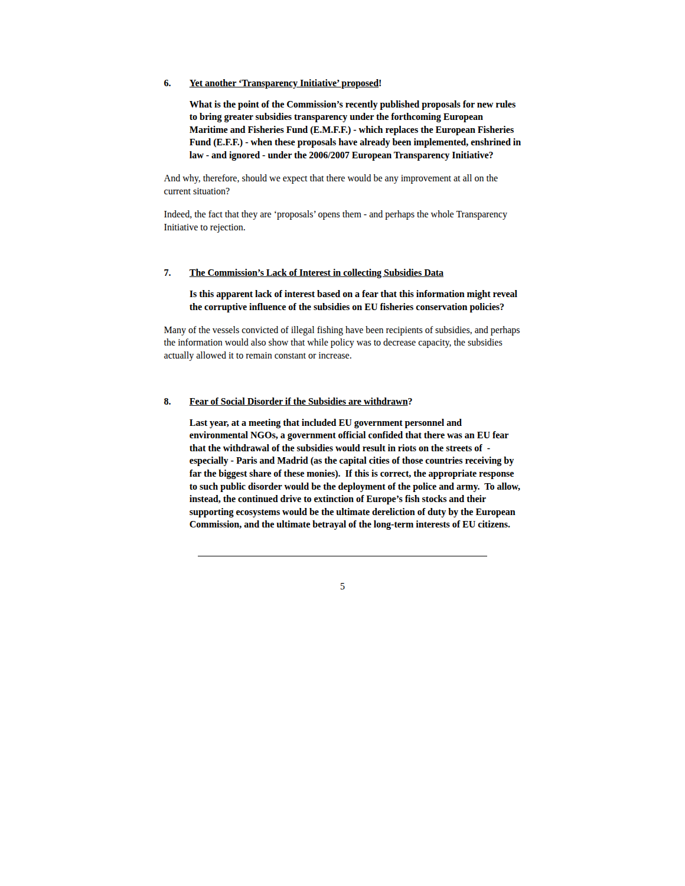6. Yet another ‘Transparency Initiative’ proposed!
What is the point of the Commission’s recently published proposals for new rules to bring greater subsidies transparency under the forthcoming European Maritime and Fisheries Fund (E.M.F.F.) - which replaces the European Fisheries Fund (E.F.F.) - when these proposals have already been implemented, enshrined in law - and ignored - under the 2006/2007 European Transparency Initiative?
And why, therefore, should we expect that there would be any improvement at all on the current situation?
Indeed, the fact that they are ‘proposals’ opens them - and perhaps the whole Transparency Initiative to rejection.
7. The Commission’s Lack of Interest in collecting Subsidies Data
Is this apparent lack of interest based on a fear that this information might reveal the corruptive influence of the subsidies on EU fisheries conservation policies?
Many of the vessels convicted of illegal fishing have been recipients of subsidies, and perhaps the information would also show that while policy was to decrease capacity, the subsidies actually allowed it to remain constant or increase.
8. Fear of Social Disorder if the Subsidies are withdrawn?
Last year, at a meeting that included EU government personnel and environmental NGOs, a government official confided that there was an EU fear that the withdrawal of the subsidies would result in riots on the streets of - especially - Paris and Madrid (as the capital cities of those countries receiving by far the biggest share of these monies). If this is correct, the appropriate response to such public disorder would be the deployment of the police and army. To allow, instead, the continued drive to extinction of Europe’s fish stocks and their supporting ecosystems would be the ultimate dereliction of duty by the European Commission, and the ultimate betrayal of the long-term interests of EU citizens.
5